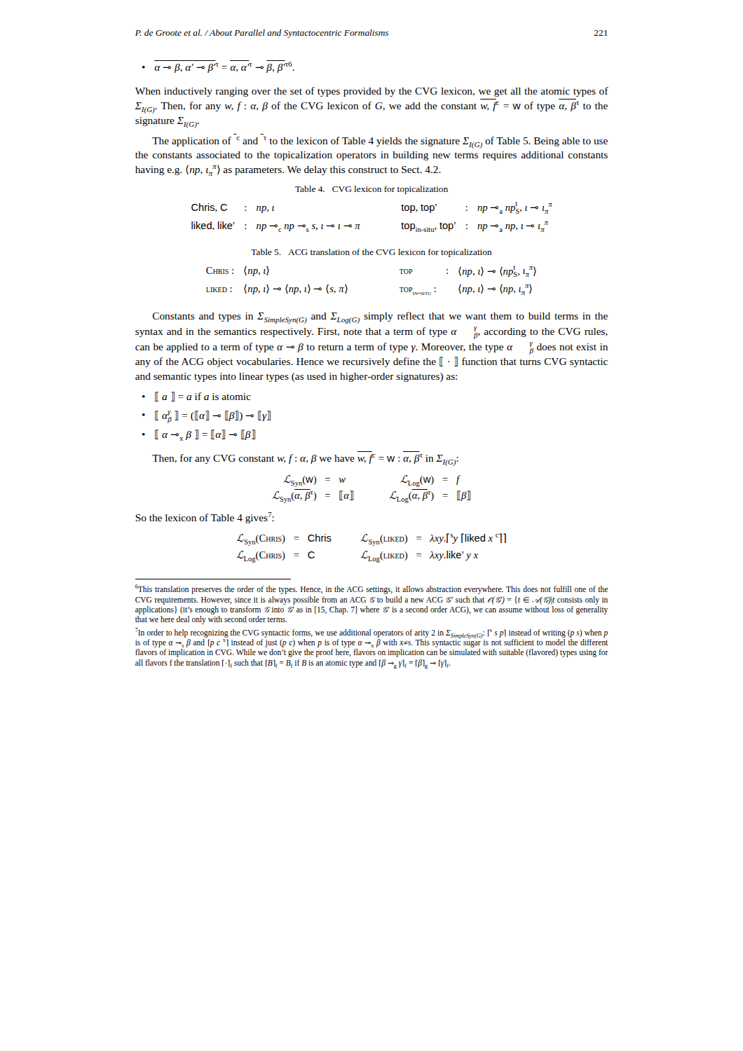P. de Groote et al. / About Parallel and Syntactocentric Formalisms 221
α ⊸ β, α′ ⊸ β′τ = α, α′τ ⊸ β, β′τ6.
When inductively ranging over the set of types provided by the CVG lexicon, we get all the atomic types of ΣI(G). Then, for any w, f : α, β of the CVG lexicon of G, we add the constant w, fc = w of type α, βτ to the signature ΣI(G).
The application of c and τ to the lexicon of Table 4 yields the signature ΣI(G) of Table 5. Being able to use the constants associated to the topicalization operators in building new terms requires additional constants having e.g. ⟨np, ιππ⟩ as parameters. We delay this construct to Sect. 4.2.
Table 4. CVG lexicon for topicalization
| Chris , C | : | np , ι | | top , top’ | : | np ⊸ a np t S , ι ⊸ ι π π |
| liked , like’ | : | np ⊸ c np ⊸ s s , ι ⊸ ι ⊸ π | | top in-situ , top’ | : | np ⊸ a np , ι ⊸ ι π π |
Table 5. ACG translation of the CVG lexicon for topicalization
| Chris : | ⟨ np , ι ⟩ | | top | : | ⟨ np , ι ⟩ ⊸ ⟨ np t S , ι π π ⟩ |
| liked : | ⟨ np , ι ⟩ ⊸ ⟨ np , ι ⟩ ⊸ ⟨ s , π ⟩ | | top in-situ : | | ⟨ np , ι ⟩ ⊸ ⟨ np , ι π π ⟩ |
Constants and types in ΣSimpleSyn(G) and ΣLog(G) simply reflect that we want them to build terms in the syntax and in the semantics respectively. First, note that a term of type αγβ, according to the CVG rules, can be applied to a term of type α ⊸ β to return a term of type γ. Moreover, the type αγβ does not exist in any of the ACG object vocabularies. Hence we recursively define the ⟦ · ⟧ function that turns CVG syntactic and semantic types into linear types (as used in higher-order signatures) as:
⟦ a ⟧ = a if a is atomic
⟦ αγβ ⟧ = (⟦α⟧ ⊸ ⟦β⟧) ⊸ ⟦γ⟧
⟦ α ⊸x β ⟧ = ⟦α⟧ ⊸ ⟦β⟧
Then, for any CVG constant w, f : α, β we have w, fc = w : α, βτ in ΣI(G):
| ℒ Syn ( w ) | = | w | | ℒ Log ( w ) | = | f |
| ℒ Syn ( α, β τ ) | = | ⟦ α ⟧ | | ℒ Log ( α, β τ ) | = | ⟦ β ⟧ |
So the lexicon of Table 4 gives7:
| ℒ Syn ( Chris ) | = | Chris | | ℒ Syn ( liked ) | = | λxy .⌈ s y ⌈ liked x c ⌉⌉ |
| ℒ Log ( Chris ) | = | C | | ℒ Log ( liked ) | = | λxy . like’ y x |
6This translation preserves the order of the types. Hence, in the ACG settings, it allows abstraction everywhere. This does not fulfill one of the CVG requirements. However, since it is always possible from an ACG 𝒢 to build a new ACG 𝒢′ such that 𝒪(𝒢′) = {t ∈ 𝒜(𝒢)|t consists only in applications} (it’s enough to transform 𝒢 into 𝒢′ as in [15, Chap. 7] where 𝒢′ is a second order ACG), we can assume without loss of generality that we here deal only with second order terms.
7In order to help recognizing the CVG syntactic forms, we use additional operators of arity 2 in ΣSimpleSyn(G): ⌈s s p⌉ instead of writing (p s) when p is of type α ⊸s β and ⌈p c x⌉ instead of just (p c) when p is of type α ⊸x β with x≠s. This syntactic sugar is not sufficient to model the different flavors of implication in CVG. While we don’t give the proof here, flavors on implication can be simulated with suitable (flavored) types using for all flavors f the translation ⌈·⌉f such that ⌈B⌉f = Bf if B is an atomic type and ⌈β ⊸g γ⌉f = ⌈β⌉g ⊸ ⌈γ⌉f.